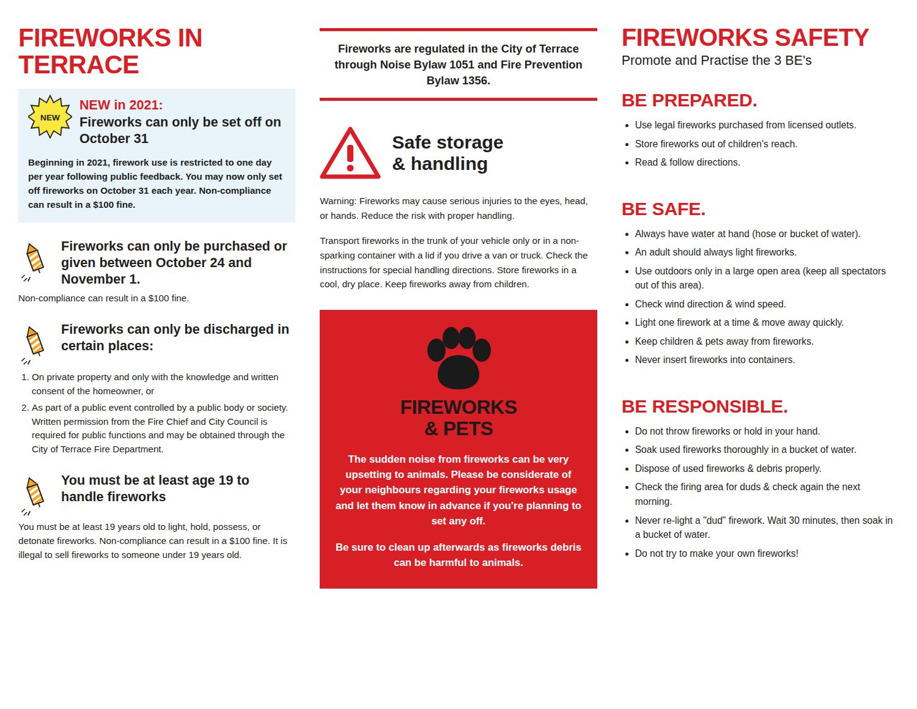FIREWORKS IN TERRACE
NEW
NEW in 2021:
Fireworks can only be set off on October 31
Beginning in 2021, firework use is restricted to one day per year following public feedback. You may now only set off fireworks on October 31 each year. Non-compliance can result in a $100 fine.
Fireworks can only be purchased or given between October 24 and November 1.
Non-compliance can result in a $100 fine.
Fireworks can only be discharged in certain places:
On private property and only with the knowledge and written consent of the homeowner, or
As part of a public event controlled by a public body or society. Written permission from the Fire Chief and City Council is required for public functions and may be obtained through the City of Terrace Fire Department.
You must be at least age 19 to handle fireworks
You must be at least 19 years old to light, hold, possess, or detonate fireworks. Non-compliance can result in a $100 fine. It is illegal to sell fireworks to someone under 19 years old.
Fireworks are regulated in the City of Terrace through Noise Bylaw 1051 and Fire Prevention Bylaw 1356.
Safe storage
& handling
Warning: Fireworks may cause serious injuries to the eyes, head, or hands. Reduce the risk with proper handling.
Transport fireworks in the trunk of your vehicle only or in a non-sparking container with a lid if you drive a van or truck. Check the instructions for special handling directions. Store fireworks in a cool, dry place. Keep fireworks away from children.
FIREWORKS
& PETS
The sudden noise from fireworks can be very upsetting to animals. Please be considerate of your neighbours regarding your fireworks usage and let them know in advance if you're planning to set any off.
Be sure to clean up afterwards as fireworks debris can be harmful to animals.
FIREWORKS SAFETY
Promote and Practise the 3 BE's
BE PREPARED.
Use legal fireworks purchased from licensed outlets.
Store fireworks out of children's reach.
Read & follow directions.
BE SAFE.
Always have water at hand (hose or bucket of water).
An adult should always light fireworks.
Use outdoors only in a large open area (keep all spectators out of this area).
Check wind direction & wind speed.
Light one firework at a time & move away quickly.
Keep children & pets away from fireworks.
Never insert fireworks into containers.
BE RESPONSIBLE.
Do not throw fireworks or hold in your hand.
Soak used fireworks thoroughly in a bucket of water.
Dispose of used fireworks & debris properly.
Check the firing area for duds & check again the next morning.
Never re-light a "dud" firework. Wait 30 minutes, then soak in a bucket of water.
Do not try to make your own fireworks!